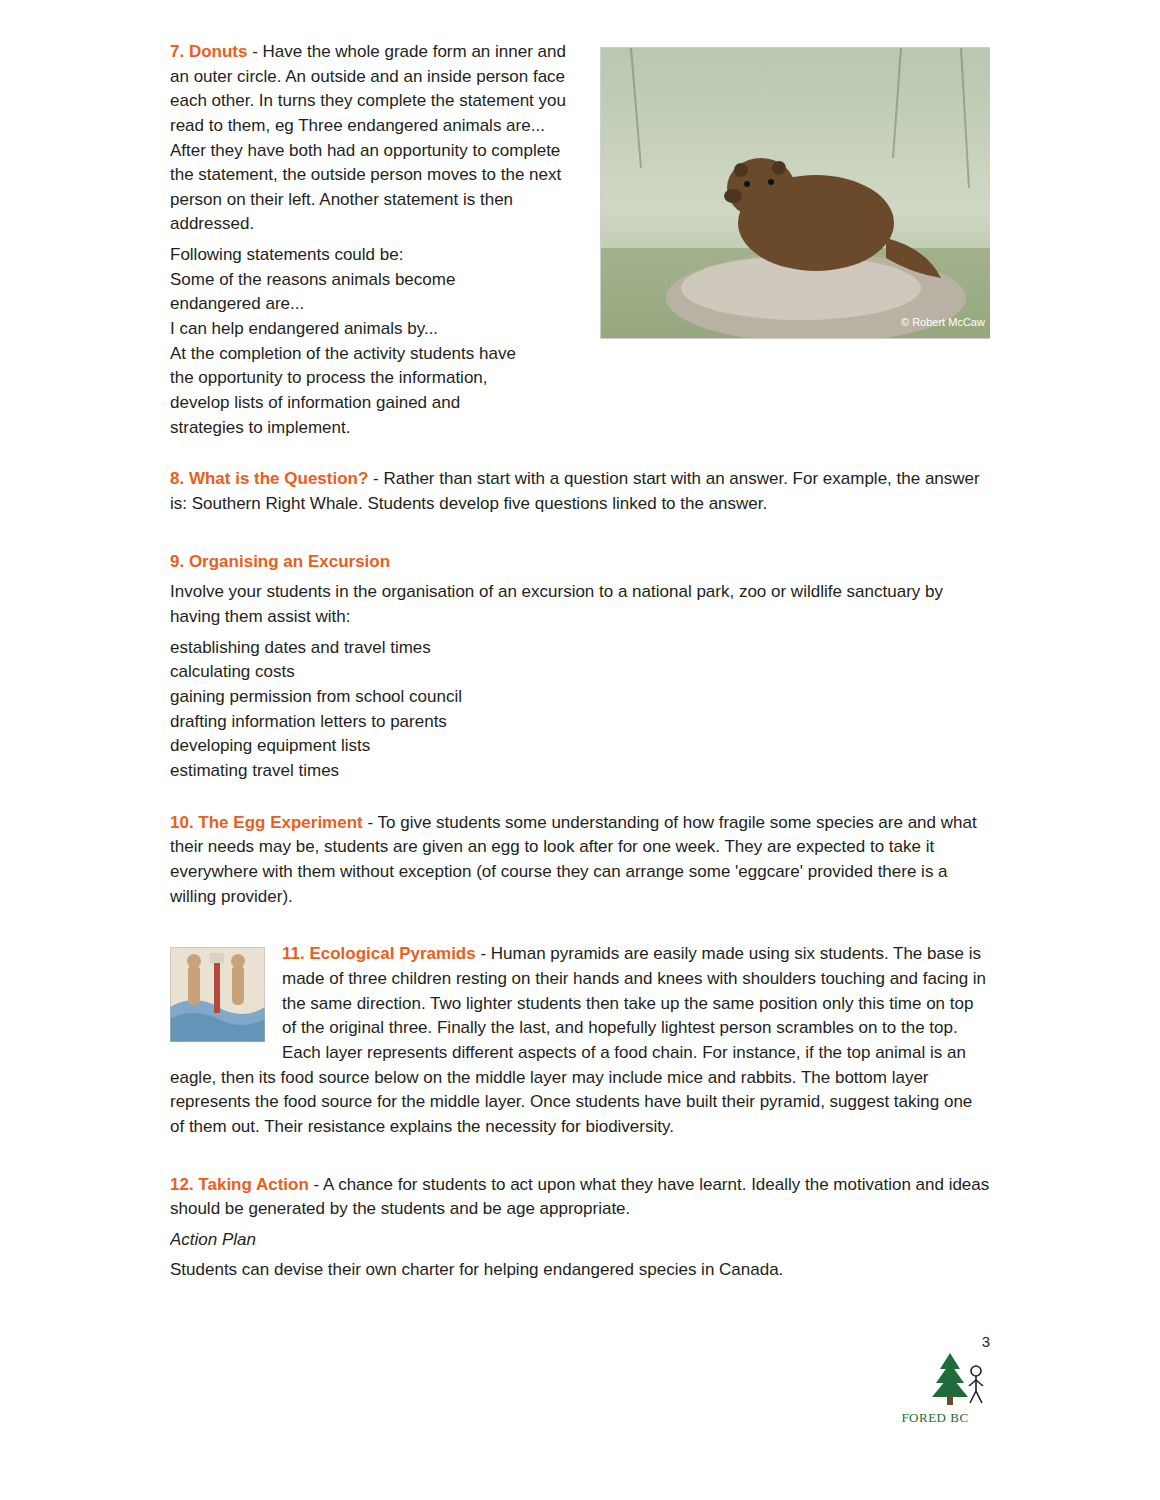7. Donuts - Have the whole grade form an inner and an outer circle. An outside and an inside person face each other. In turns they complete the statement you read to them, eg Three endangered animals are... After they have both had an opportunity to complete the statement, the outside person moves to the next person on their left. Another statement is then addressed.
Following statements could be:
Some of the reasons animals become
endangered are...
I can help endangered animals by...
At the completion of the activity students have
the opportunity to process the information,
develop lists of information gained and
strategies to implement.
8. What is the Question? - Rather than start with a question start with an answer. For example, the answer is: Southern Right Whale. Students develop five questions linked to the answer.
9. Organising an Excursion
Involve your students in the organisation of an excursion to a national park, zoo or wildlife sanctuary by having them assist with:
establishing dates and travel times
calculating costs
gaining permission from school council
drafting information letters to parents
developing equipment lists
estimating travel times
10. The Egg Experiment - To give students some understanding of how fragile some species are and what their needs may be, students are given an egg to look after for one week. They are expected to take it everywhere with them without exception (of course they can arrange some 'eggcare' provided there is a willing provider).
11. Ecological Pyramids - Human pyramids are easily made using six students. The base is made of three children resting on their hands and knees with shoulders touching and facing in the same direction. Two lighter students then take up the same position only this time on top of the original three. Finally the last, and hopefully lightest person scrambles on to the top. Each layer represents different aspects of a food chain. For instance, if the top animal is an eagle, then its food source below on the middle layer may include mice and rabbits. The bottom layer represents the food source for the middle layer. Once students have built their pyramid, suggest taking one of them out. Their resistance explains the necessity for biodiversity.
12. Taking Action - A chance for students to act upon what they have learnt. Ideally the motivation and ideas should be generated by the students and be age appropriate.
Action Plan
Students can devise their own charter for helping endangered species in Canada.
3
FORED BC